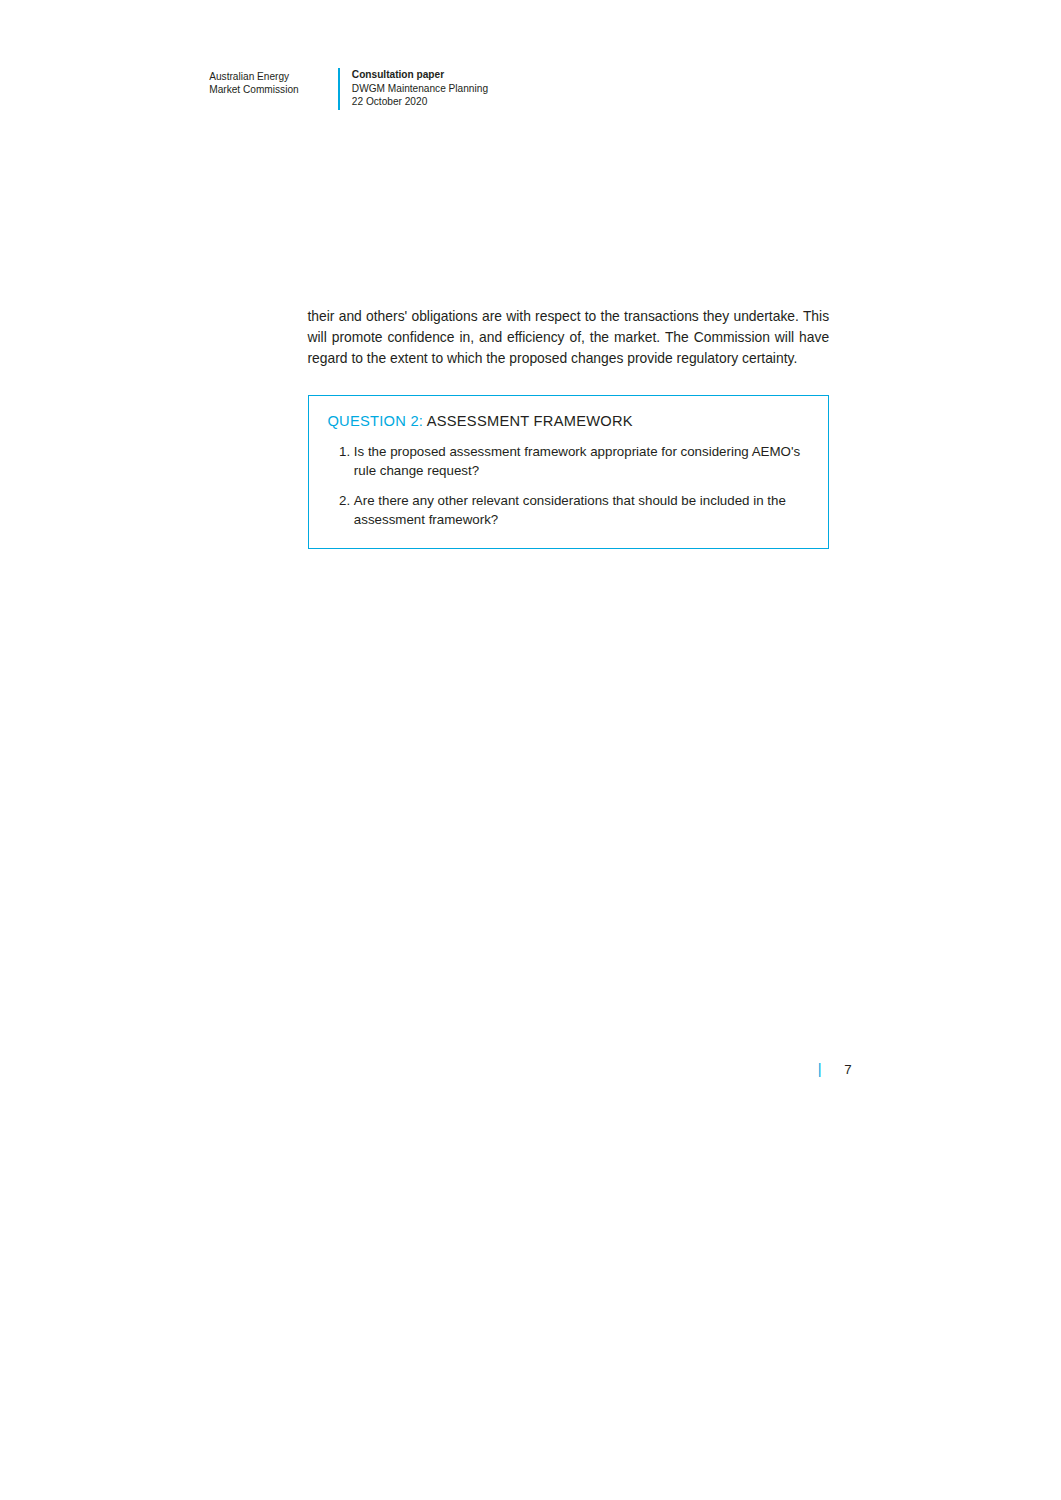Australian Energy
Market Commission
Consultation paper
DWGM Maintenance Planning
22 October 2020
their and others' obligations are with respect to the transactions they undertake. This will promote confidence in, and efficiency of, the market. The Commission will have regard to the extent to which the proposed changes provide regulatory certainty.
QUESTION 2: ASSESSMENT FRAMEWORK
Is the proposed assessment framework appropriate for considering AEMO's rule change request?
Are there any other relevant considerations that should be included in the assessment framework?
| 7